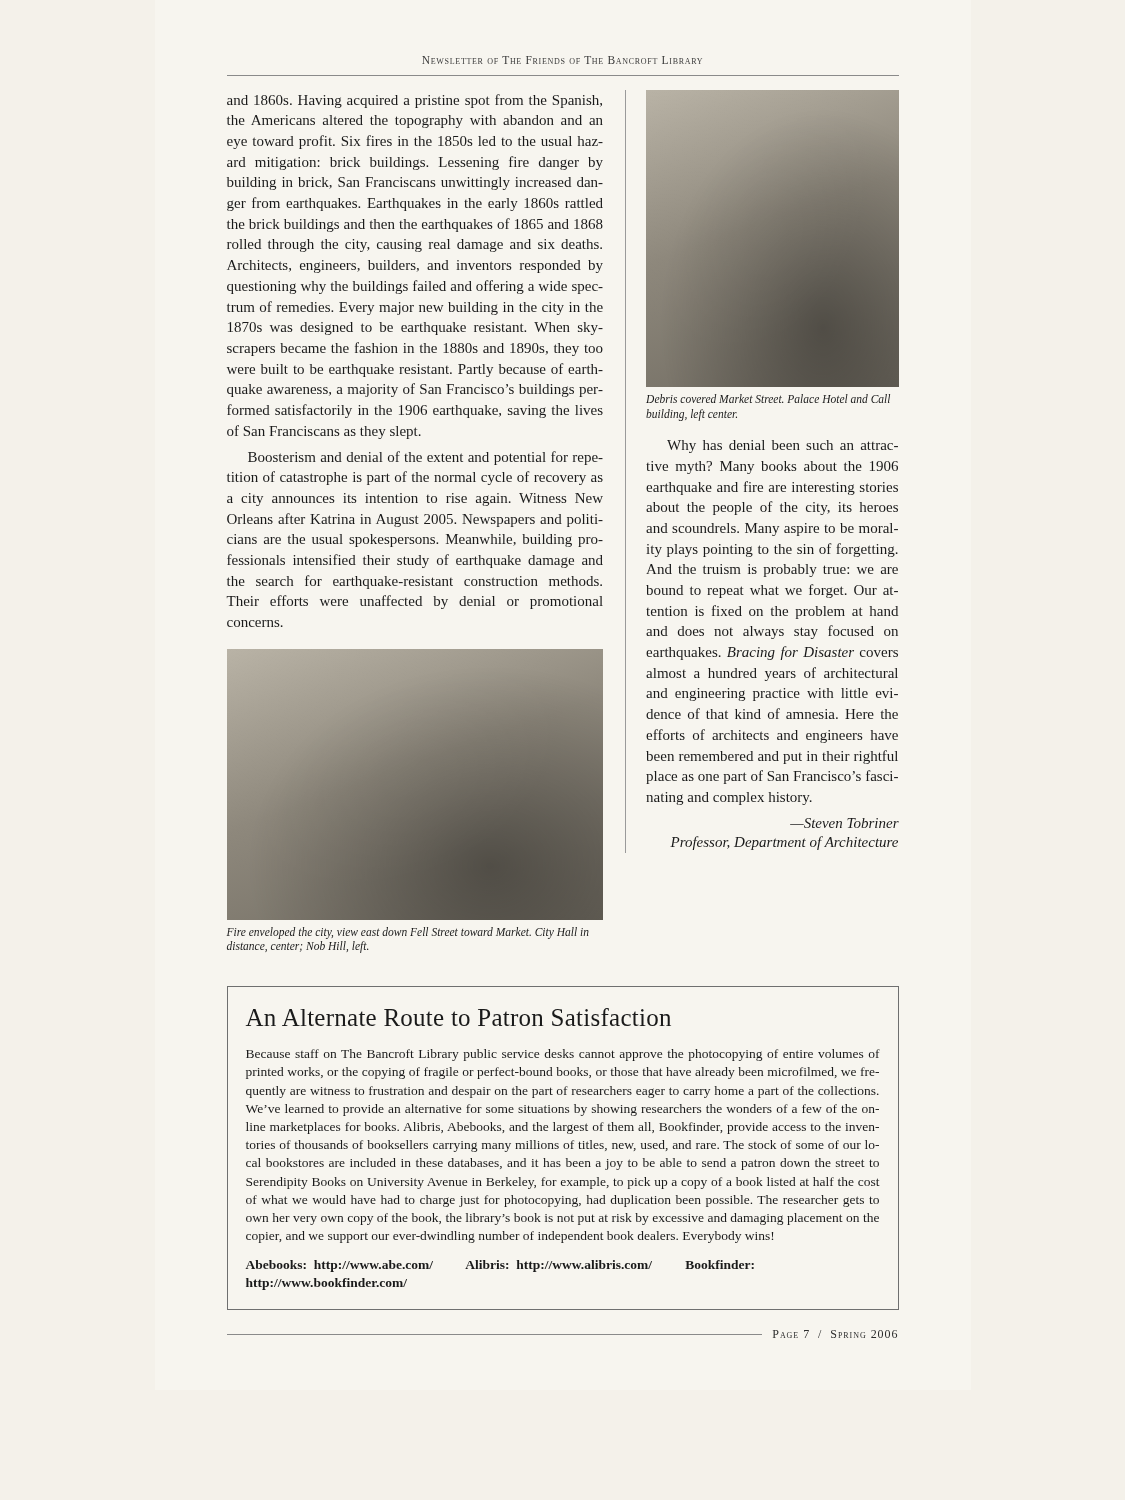Newsletter of The Friends of The Bancroft Library
and 1860s. Having acquired a pristine spot from the Spanish, the Americans altered the topography with abandon and an eye toward profit. Six fires in the 1850s led to the usual hazard mitigation: brick buildings. Lessening fire danger by building in brick, San Franciscans unwittingly increased danger from earthquakes. Earthquakes in the early 1860s rattled the brick buildings and then the earthquakes of 1865 and 1868 rolled through the city, causing real damage and six deaths. Architects, engineers, builders, and inventors responded by questioning why the buildings failed and offering a wide spectrum of remedies. Every major new building in the city in the 1870s was designed to be earthquake resistant. When skyscrapers became the fashion in the 1880s and 1890s, they too were built to be earthquake resistant. Partly because of earthquake awareness, a majority of San Francisco’s buildings performed satisfactorily in the 1906 earthquake, saving the lives of San Franciscans as they slept.
Boosterism and denial of the extent and potential for repetition of catastrophe is part of the normal cycle of recovery as a city announces its intention to rise again. Witness New Orleans after Katrina in August 2005. Newspapers and politicians are the usual spokespersons. Meanwhile, building professionals intensified their study of earthquake damage and the search for earthquake-resistant construction methods. Their efforts were unaffected by denial or promotional concerns.
Fire enveloped the city, view east down Fell Street toward Market. City Hall in distance, center; Nob Hill, left.
Debris covered Market Street. Palace Hotel and Call building, left center.
Why has denial been such an attractive myth? Many books about the 1906 earthquake and fire are interesting stories about the people of the city, its heroes and scoundrels. Many aspire to be morality plays pointing to the sin of forgetting. And the truism is probably true: we are bound to repeat what we forget. Our attention is fixed on the problem at hand and does not always stay focused on earthquakes. Bracing for Disaster covers almost a hundred years of architectural and engineering practice with little evidence of that kind of amnesia. Here the efforts of architects and engineers have been remembered and put in their rightful place as one part of San Francisco’s fascinating and complex history.
—Steven Tobriner
Professor, Department of Architecture
An Alternate Route to Patron Satisfaction
Because staff on The Bancroft Library public service desks cannot approve the photocopying of entire volumes of printed works, or the copying of fragile or perfect-bound books, or those that have already been microfilmed, we frequently are witness to frustration and despair on the part of researchers eager to carry home a part of the collections. We’ve learned to provide an alternative for some situations by showing researchers the wonders of a few of the on-line marketplaces for books. Alibris, Abebooks, and the largest of them all, Bookfinder, provide access to the inventories of thousands of booksellers carrying many millions of titles, new, used, and rare. The stock of some of our local bookstores are included in these databases, and it has been a joy to be able to send a patron down the street to Serendipity Books on University Avenue in Berkeley, for example, to pick up a copy of a book listed at half the cost of what we would have had to charge just for photocopying, had duplication been possible. The researcher gets to own her very own copy of the book, the library’s book is not put at risk by excessive and damaging placement on the copier, and we support our ever-dwindling number of independent book dealers. Everybody wins!
Abebooks: http://www.abe.com/ Alibris: http://www.alibris.com/ Bookfinder: http://www.bookfinder.com/
Page 7 / Spring 2006